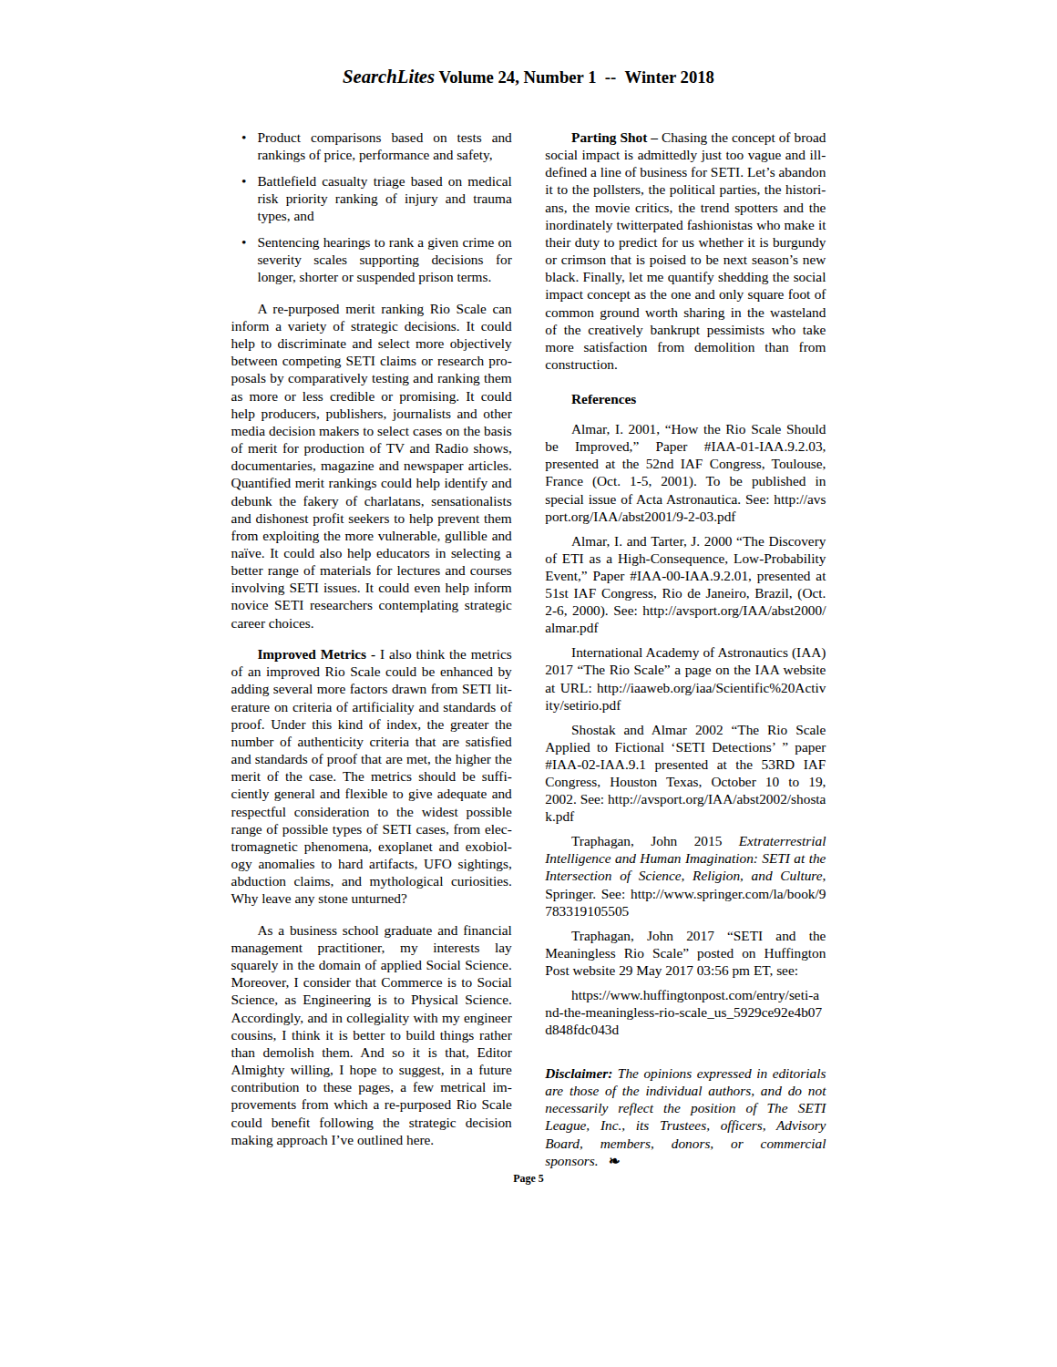SearchLites Volume 24, Number 1 -- Winter 2018
Product comparisons based on tests and rankings of price, performance and safety,
Battlefield casualty triage based on medical risk priority ranking of injury and trauma types, and
Sentencing hearings to rank a given crime on severity scales supporting decisions for longer, shorter or suspended prison terms.
A re-purposed merit ranking Rio Scale can inform a variety of strategic decisions. It could help to discriminate and select more objectively between competing SETI claims or research proposals by comparatively testing and ranking them as more or less credible or promising. It could help producers, publishers, journalists and other media decision makers to select cases on the basis of merit for production of TV and Radio shows, documentaries, magazine and newspaper articles. Quantified merit rankings could help identify and debunk the fakery of charlatans, sensationalists and dishonest profit seekers to help prevent them from exploiting the more vulnerable, gullible and naïve. It could also help educators in selecting a better range of materials for lectures and courses involving SETI issues. It could even help inform novice SETI researchers contemplating strategic career choices.
Improved Metrics - I also think the metrics of an improved Rio Scale could be enhanced by adding several more factors drawn from SETI literature on criteria of artificiality and standards of proof. Under this kind of index, the greater the number of authenticity criteria that are satisfied and standards of proof that are met, the higher the merit of the case. The metrics should be sufficiently general and flexible to give adequate and respectful consideration to the widest possible range of possible types of SETI cases, from electromagnetic phenomena, exoplanet and exobiology anomalies to hard artifacts, UFO sightings, abduction claims, and mythological curiosities. Why leave any stone unturned?
As a business school graduate and financial management practitioner, my interests lay squarely in the domain of applied Social Science. Moreover, I consider that Commerce is to Social Science, as Engineering is to Physical Science. Accordingly, and in collegiality with my engineer cousins, I think it is better to build things rather than demolish them. And so it is that, Editor Almighty willing, I hope to suggest, in a future contribution to these pages, a few metrical improvements from which a re-purposed Rio Scale could benefit following the strategic decision making approach I’ve outlined here.
Parting Shot – Chasing the concept of broad social impact is admittedly just too vague and ill-defined a line of business for SETI. Let’s abandon it to the pollsters, the political parties, the historians, the movie critics, the trend spotters and the inordinately twitterpated fashionistas who make it their duty to predict for us whether it is burgundy or crimson that is poised to be next season’s new black. Finally, let me quantify shedding the social impact concept as the one and only square foot of common ground worth sharing in the wasteland of the creatively bankrupt pessimists who take more satisfaction from demolition than from construction.
References
Almar, I. 2001, “How the Rio Scale Should be Improved,” Paper #IAA-01-IAA.9.2.03, presented at the 52nd IAF Congress, Toulouse, France (Oct. 1-5, 2001). To be published in special issue of Acta Astronautica. See: http://avsport.org/IAA/abst2001/9-2-03.pdf
Almar, I. and Tarter, J. 2000 “The Discovery of ETI as a High-Consequence, Low-Probability Event,” Paper #IAA-00-IAA.9.2.01, presented at 51st IAF Congress, Rio de Janeiro, Brazil, (Oct. 2-6, 2000). See: http://avsport.org/IAA/abst2000/almar.pdf
International Academy of Astronautics (IAA) 2017 “The Rio Scale” a page on the IAA website at URL: http://iaaweb.org/iaa/Scientific%20Activity/setirio.pdf
Shostak and Almar 2002 “The Rio Scale Applied to Fictional ‘SETI Detections’ ” paper #IAA-02-IAA.9.1 presented at the 53RD IAF Congress, Houston Texas, October 10 to 19, 2002. See: http://avsport.org/IAA/abst2002/shostak.pdf
Traphagan, John 2015 Extraterrestrial Intelligence and Human Imagination: SETI at the Intersection of Science, Religion, and Culture, Springer. See: http://www.springer.com/la/book/9783319105505
Traphagan, John 2017 “SETI and the Meaningless Rio Scale” posted on Huffington Post website 29 May 2017 03:56 pm ET, see:
https://www.huffingtonpost.com/entry/seti-and-the-meaningless-rio-scale_us_5929ce92e4b07d848fdc043d
Disclaimer: The opinions expressed in editorials are those of the individual authors, and do not necessarily reflect the position of The SETI League, Inc., its Trustees, officers, Advisory Board, members, donors, or commercial sponsors.❧
Page 5